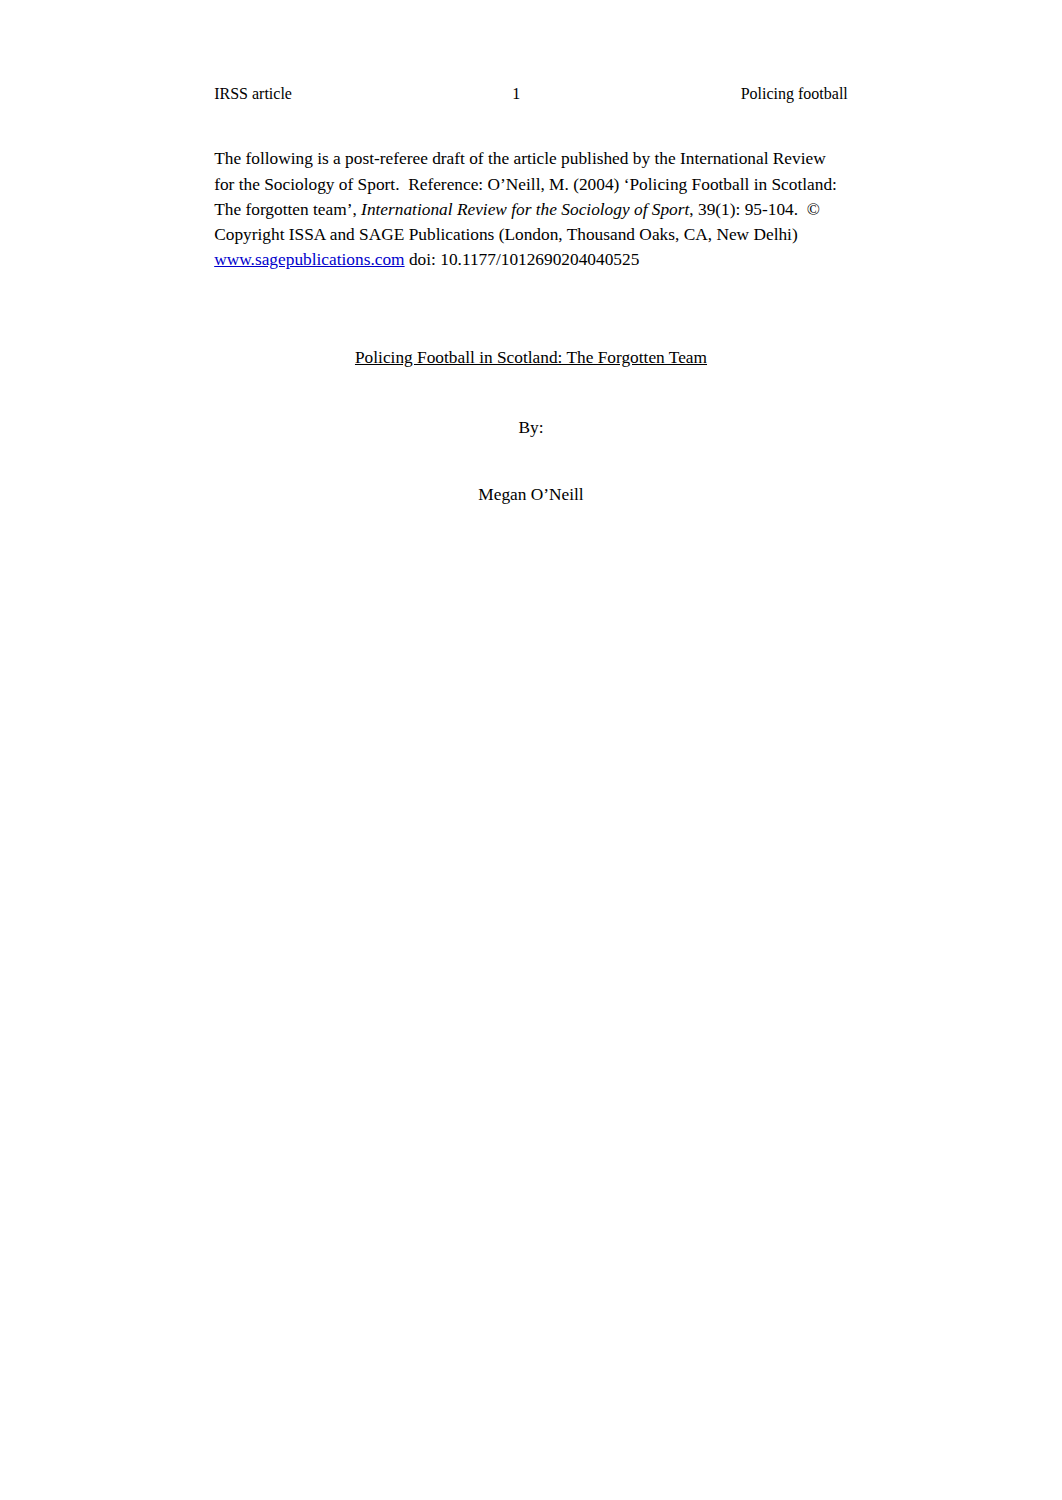IRSS article
1
Policing football
The following is a post-referee draft of the article published by the International Review for the Sociology of Sport. Reference: O’Neill, M. (2004) ‘Policing Football in Scotland: The forgotten team’, International Review for the Sociology of Sport, 39(1): 95-104. © Copyright ISSA and SAGE Publications (London, Thousand Oaks, CA, New Delhi) www.sagepublications.com doi: 10.1177/1012690204040525
Policing Football in Scotland: The Forgotten Team
By:
Megan O’Neill